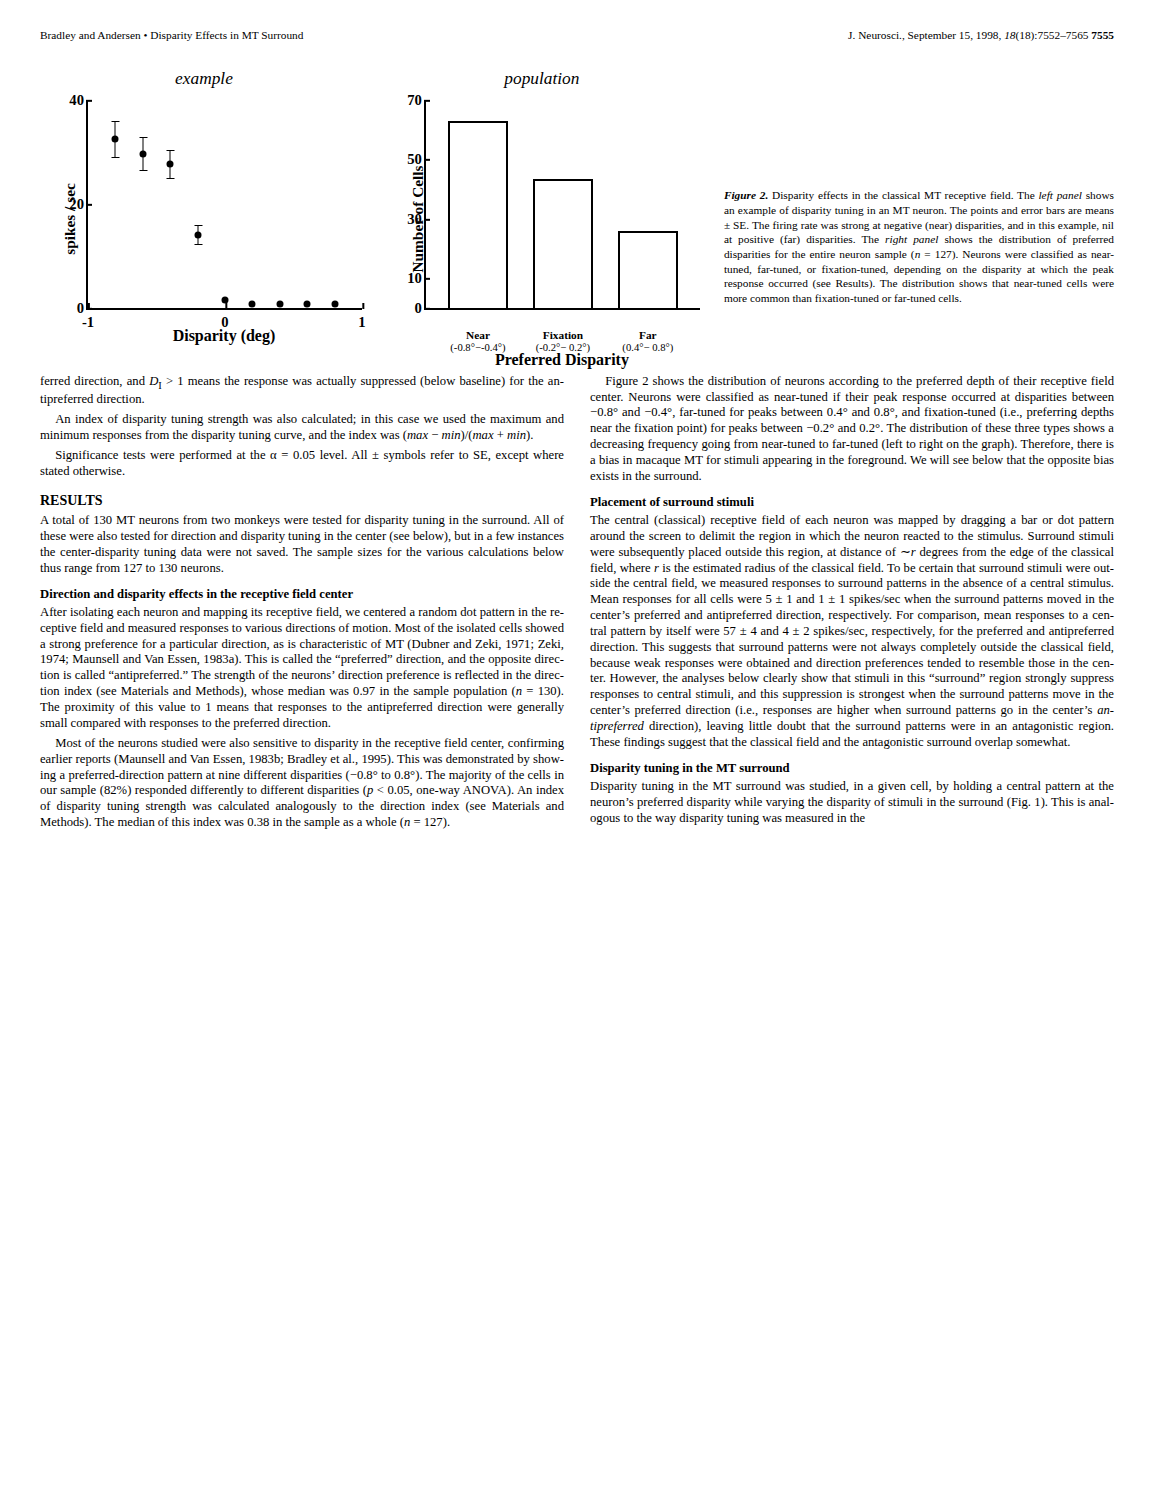Bradley and Andersen • Disparity Effects in MT Surround
J. Neurosci., September 15, 1998, 18(18):7552–7565 7555
example
spikes / sec
40
20
0
-1
0
1
Disparity (deg)
population
Number of Cells
70
50
30
10
0
Near(-0.8°−-0.4°)
Fixation(-0.2°− 0.2°)
Far(0.4°− 0.8°)
Preferred Disparity
Figure 2. Disparity effects in the classical MT receptive field. The left panel shows an example of disparity tuning in an MT neuron. The points and error bars are means ± SE. The firing rate was strong at negative (near) disparities, and in this example, nil at positive (far) disparities. The right panel shows the distribution of preferred disparities for the entire neuron sample (n = 127). Neurons were classified as near-tuned, far-tuned, or fixation-tuned, depending on the disparity at which the peak response occurred (see Results). The distribution shows that near-tuned cells were more common than fixation-tuned or far-tuned cells.
ferred direction, and DI > 1 means the response was actually suppressed (below baseline) for the antipreferred direction.
An index of disparity tuning strength was also calculated; in this case we used the maximum and minimum responses from the disparity tuning curve, and the index was (max − min)/(max + min).
Significance tests were performed at the α = 0.05 level. All ± symbols refer to SE, except where stated otherwise.
RESULTS
A total of 130 MT neurons from two monkeys were tested for disparity tuning in the surround. All of these were also tested for direction and disparity tuning in the center (see below), but in a few instances the center-disparity tuning data were not saved. The sample sizes for the various calculations below thus range from 127 to 130 neurons.
Direction and disparity effects in the receptive field center
After isolating each neuron and mapping its receptive field, we centered a random dot pattern in the receptive field and measured responses to various directions of motion. Most of the isolated cells showed a strong preference for a particular direction, as is characteristic of MT (Dubner and Zeki, 1971; Zeki, 1974; Maunsell and Van Essen, 1983a). This is called the “preferred” direction, and the opposite direction is called “antipreferred.” The strength of the neurons’ direction preference is reflected in the direction index (see Materials and Methods), whose median was 0.97 in the sample population (n = 130). The proximity of this value to 1 means that responses to the antipreferred direction were generally small compared with responses to the preferred direction.
Most of the neurons studied were also sensitive to disparity in the receptive field center, confirming earlier reports (Maunsell and Van Essen, 1983b; Bradley et al., 1995). This was demonstrated by showing a preferred-direction pattern at nine different disparities (−0.8° to 0.8°). The majority of the cells in our sample (82%) responded differently to different disparities (p < 0.05, one-way ANOVA). An index of disparity tuning strength was calculated analogously to the direction index (see Materials and Methods). The median of this index was 0.38 in the sample as a whole (n = 127).
Figure 2 shows the distribution of neurons according to the preferred depth of their receptive field center. Neurons were classified as near-tuned if their peak response occurred at disparities between −0.8° and −0.4°, far-tuned for peaks between 0.4° and 0.8°, and fixation-tuned (i.e., preferring depths near the fixation point) for peaks between −0.2° and 0.2°. The distribution of these three types shows a decreasing frequency going from near-tuned to far-tuned (left to right on the graph). Therefore, there is a bias in macaque MT for stimuli appearing in the foreground. We will see below that the opposite bias exists in the surround.
Placement of surround stimuli
The central (classical) receptive field of each neuron was mapped by dragging a bar or dot pattern around the screen to delimit the region in which the neuron reacted to the stimulus. Surround stimuli were subsequently placed outside this region, at distance of ∼r degrees from the edge of the classical field, where r is the estimated radius of the classical field. To be certain that surround stimuli were outside the central field, we measured responses to surround patterns in the absence of a central stimulus. Mean responses for all cells were 5 ± 1 and 1 ± 1 spikes/sec when the surround patterns moved in the center’s preferred and antipreferred direction, respectively. For comparison, mean responses to a central pattern by itself were 57 ± 4 and 4 ± 2 spikes/sec, respectively, for the preferred and antipreferred direction. This suggests that surround patterns were not always completely outside the classical field, because weak responses were obtained and direction preferences tended to resemble those in the center. However, the analyses below clearly show that stimuli in this “surround” region strongly suppress responses to central stimuli, and this suppression is strongest when the surround patterns move in the center’s preferred direction (i.e., responses are higher when surround patterns go in the center’s antipreferred direction), leaving little doubt that the surround patterns were in an antagonistic region. These findings suggest that the classical field and the antagonistic surround overlap somewhat.
Disparity tuning in the MT surround
Disparity tuning in the MT surround was studied, in a given cell, by holding a central pattern at the neuron’s preferred disparity while varying the disparity of stimuli in the surround (Fig. 1). This is analogous to the way disparity tuning was measured in the